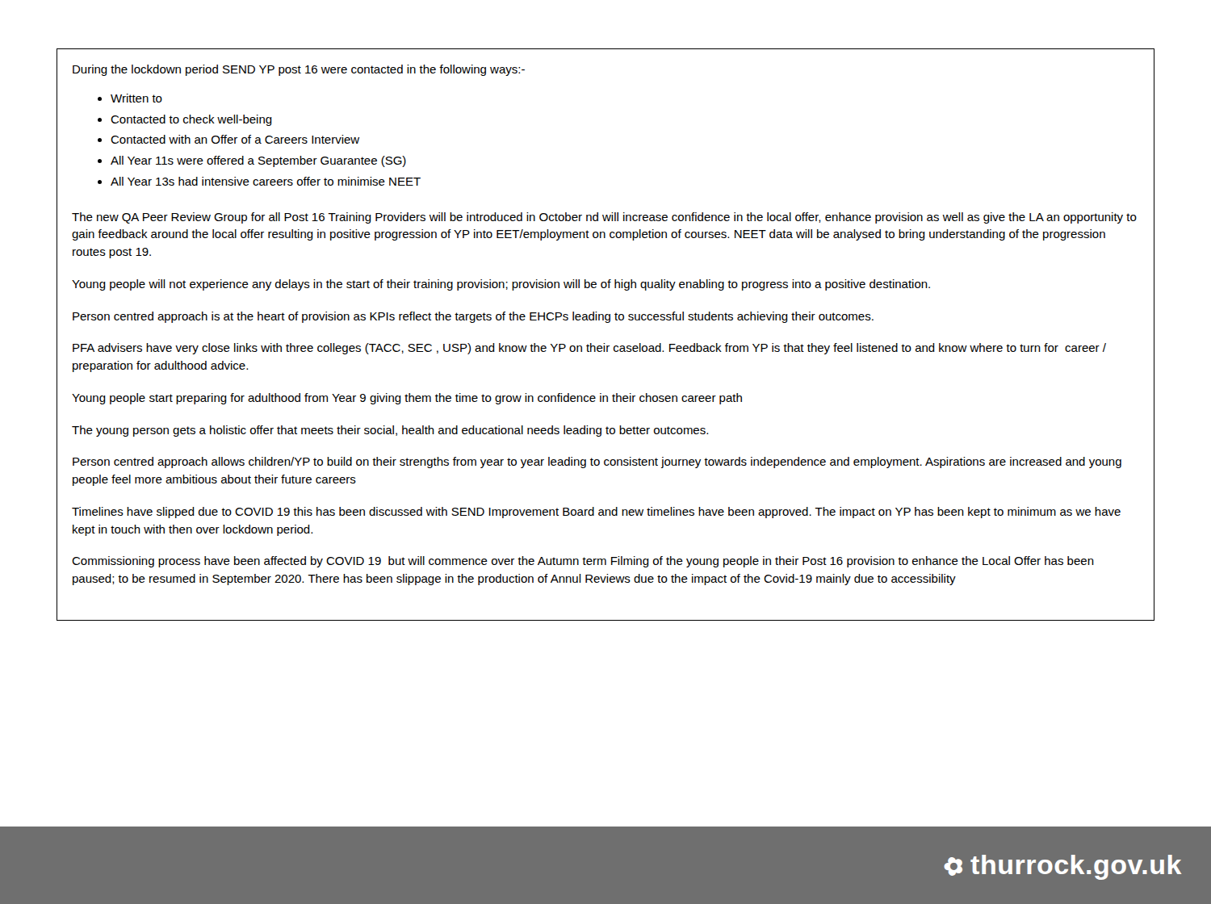During the lockdown period SEND YP post 16 were contacted in the following ways:-
Written to
Contacted to check well-being
Contacted with an Offer of a Careers Interview
All Year 11s were offered a September Guarantee (SG)
All Year 13s had intensive careers offer to minimise NEET
The new QA Peer Review Group for all Post 16 Training Providers will be introduced in October nd will increase confidence in the local offer, enhance provision as well as give the LA an opportunity to gain feedback around the local offer resulting in positive progression of YP into EET/employment on completion of courses. NEET data will be analysed to bring understanding of the progression routes post 19.
Young people will not experience any delays in the start of their training provision; provision will be of high quality enabling to progress into a positive destination.
Person centred approach is at the heart of provision as KPIs reflect the targets of the EHCPs leading to successful students achieving their outcomes.
PFA advisers have very close links with three colleges (TACC, SEC , USP) and know the YP on their caseload. Feedback from YP is that they feel listened to and know where to turn for career / preparation for adulthood advice.
Young people start preparing for adulthood from Year 9 giving them the time to grow in confidence in their chosen career path
The young person gets a holistic offer that meets their social, health and educational needs leading to better outcomes.
Person centred approach allows children/YP to build on their strengths from year to year leading to consistent journey towards independence and employment. Aspirations are increased and young people feel more ambitious about their future careers
Timelines have slipped due to COVID 19 this has been discussed with SEND Improvement Board and new timelines have been approved. The impact on YP has been kept to minimum as we have kept in touch with then over lockdown period.
Commissioning process have been affected by COVID 19 but will commence over the Autumn term Filming of the young people in their Post 16 provision to enhance the Local Offer has been paused; to be resumed in September 2020. There has been slippage in the production of Annul Reviews due to the impact of the Covid-19 mainly due to accessibility
✿thurrock.gov.uk